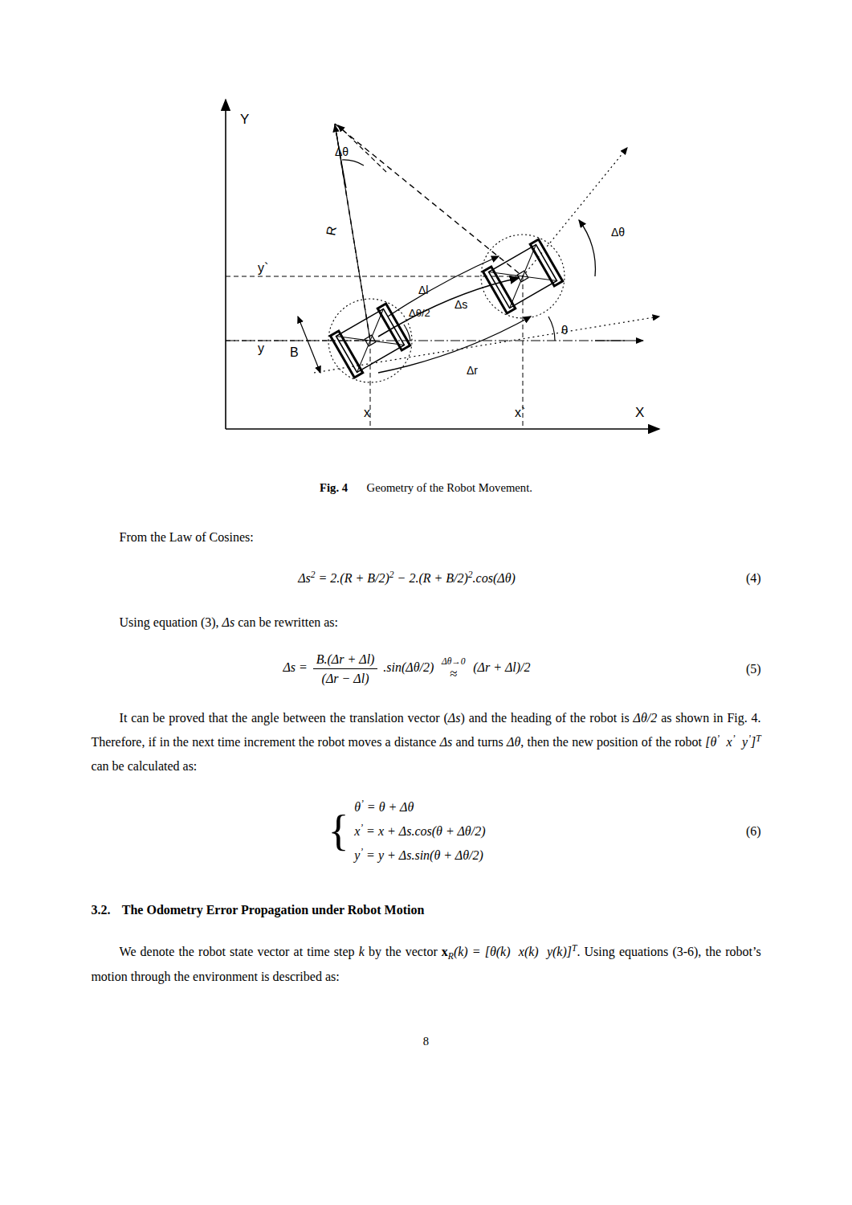Y X Δθ R θ Δθ Δs Δl Δr Δθ/2 B y` y x x`
Fig. 4 Geometry of the Robot Movement.
From the Law of Cosines:
Δs2 = 2.(R + B/2)2 − 2.(R + B/2)2.cos(Δθ)
(4)
Using equation (3), Δs can be rewritten as:
Δs = B.(Δr + Δl) (Δr − Δl) .sin(Δθ/2) Δθ→0 ≈ (Δr + Δl)/2
(5)
It can be proved that the angle between the translation vector (Δs) and the heading of the robot is Δθ/2 as shown in Fig. 4. Therefore, if in the next time increment the robot moves a distance Δs and turns Δθ, then the new position of the robot [θ’ x’ y’]T can be calculated as:
{
θ’ = θ + Δθ
x’ = x + Δs.cos(θ + Δθ/2)
y’ = y + Δs.sin(θ + Δθ/2)
(6)
3.2. The Odometry Error Propagation under Robot Motion
We denote the robot state vector at time step k by the vector xR(k) = [θ(k) x(k) y(k)]T. Using equations (3-6), the robot’s motion through the environment is described as:
8